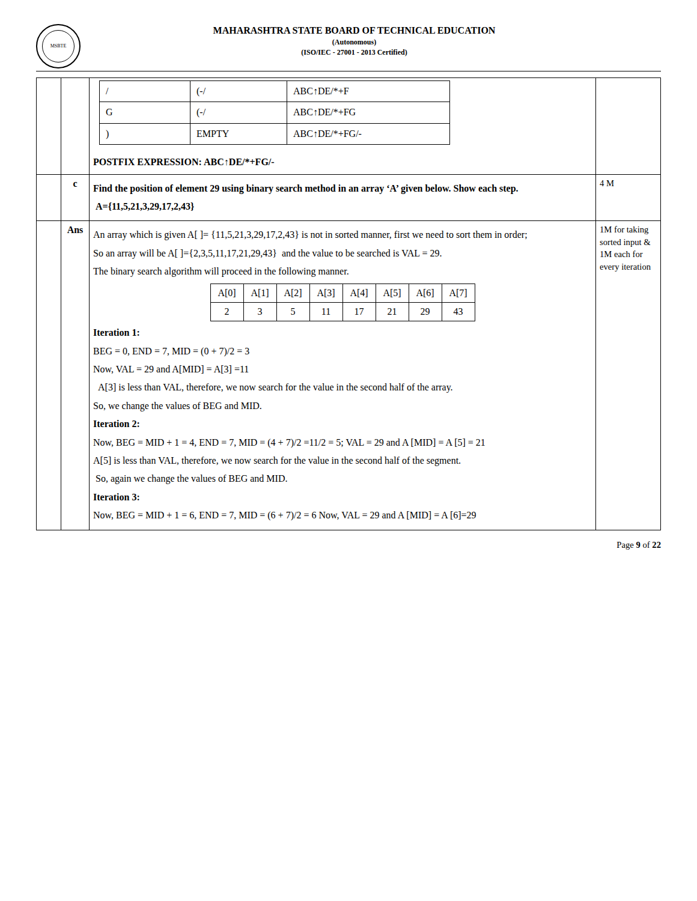MSBTE
MAHARASHTRA STATE BOARD OF TECHNICAL EDUCATION
(Autonomous)
(ISO/IEC - 27001 - 2013 Certified)
| | | / / / (-/ / ABC↑DE/*+F / / G / (-/ / ABC↑DE/*+FG / / ) / EMPTY / ABC↑DE/*+FG/- / POSTFIX EXPRESSION: ABC↑DE/*+FG/- | |
| | c | Find the position of element 29 using binary search method in an array ‘A’ given below. Show each step. A={11,5,21,3,29,17,2,43} | 4 M |
| | Ans | An array which is given A[ ]= {11,5,21,3,29,17,2,43} is not in sorted manner, first we need to sort them in order; So an array will be A[ ]={2,3,5,11,17,21,29,43} and the value to be searched is VAL = 29. The binary search algorithm will proceed in the following manner. / A[0] / A[1] / A[2] / A[3] / A[4] / A[5] / A[6] / A[7] / / 2 / 3 / 5 / 11 / 17 / 21 / 29 / 43 / Iteration 1: BEG = 0, END = 7, MID = (0 + 7)/2 = 3 Now, VAL = 29 and A[MID] = A[3] =11 A[3] is less than VAL, therefore, we now search for the value in the second half of the array. So, we change the values of BEG and MID. Iteration 2: Now, BEG = MID + 1 = 4, END = 7, MID = (4 + 7)/2 =11/2 = 5; VAL = 29 and A [MID] = A [5] = 21 A[5] is less than VAL, therefore, we now search for the value in the second half of the segment. So, again we change the values of BEG and MID. Iteration 3: Now, BEG = MID + 1 = 6, END = 7, MID = (6 + 7)/2 = 6 Now, VAL = 29 and A [MID] = A [6]=29 | 1M for taking sorted input & 1M each for every iteration |
Page 9 of 22